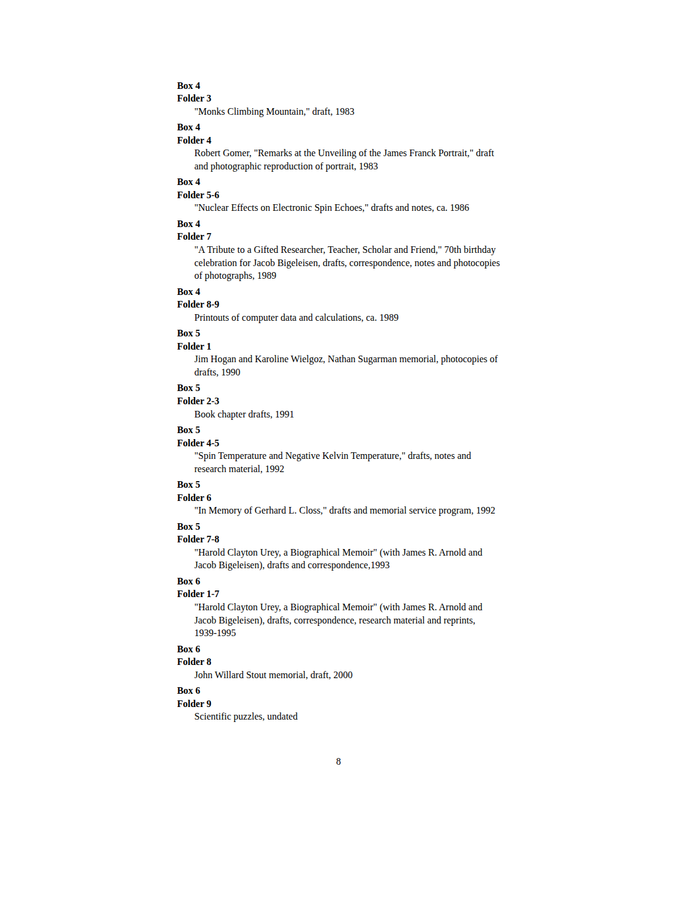Box 4
Folder 3
"Monks Climbing Mountain," draft, 1983
Box 4
Folder 4
Robert Gomer, "Remarks at the Unveiling of the James Franck Portrait," draft and photographic reproduction of portrait, 1983
Box 4
Folder 5-6
"Nuclear Effects on Electronic Spin Echoes," drafts and notes, ca. 1986
Box 4
Folder 7
"A Tribute to a Gifted Researcher, Teacher, Scholar and Friend," 70th birthday celebration for Jacob Bigeleisen, drafts, correspondence, notes and photocopies of photographs, 1989
Box 4
Folder 8-9
Printouts of computer data and calculations, ca. 1989
Box 5
Folder 1
Jim Hogan and Karoline Wielgoz, Nathan Sugarman memorial, photocopies of drafts, 1990
Box 5
Folder 2-3
Book chapter drafts, 1991
Box 5
Folder 4-5
"Spin Temperature and Negative Kelvin Temperature," drafts, notes and research material, 1992
Box 5
Folder 6
"In Memory of Gerhard L. Closs," drafts and memorial service program, 1992
Box 5
Folder 7-8
"Harold Clayton Urey, a Biographical Memoir" (with James R. Arnold and Jacob Bigeleisen), drafts and correspondence,1993
Box 6
Folder 1-7
"Harold Clayton Urey, a Biographical Memoir" (with James R. Arnold and Jacob Bigeleisen), drafts, correspondence, research material and reprints, 1939-1995
Box 6
Folder 8
John Willard Stout memorial, draft, 2000
Box 6
Folder 9
Scientific puzzles, undated
8